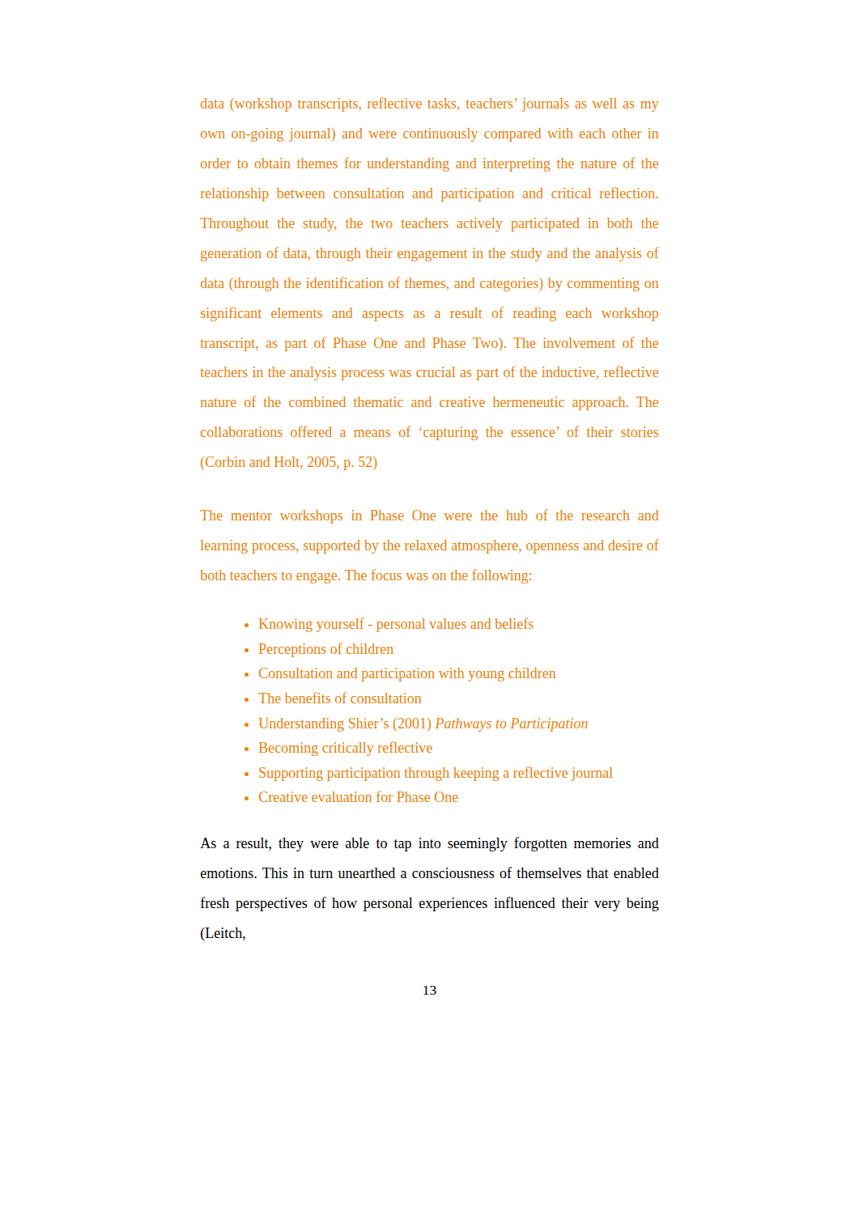data (workshop transcripts, reflective tasks, teachers’ journals as well as my own on-going journal) and were continuously compared with each other in order to obtain themes for understanding and interpreting the nature of the relationship between consultation and participation and critical reflection. Throughout the study, the two teachers actively participated in both the generation of data, through their engagement in the study and the analysis of data (through the identification of themes, and categories) by commenting on significant elements and aspects as a result of reading each workshop transcript, as part of Phase One and Phase Two). The involvement of the teachers in the analysis process was crucial as part of the inductive, reflective nature of the combined thematic and creative hermeneutic approach. The collaborations offered a means of ‘capturing the essence’ of their stories (Corbin and Holt, 2005, p. 52)
The mentor workshops in Phase One were the hub of the research and learning process, supported by the relaxed atmosphere, openness and desire of both teachers to engage. The focus was on the following:
Knowing yourself - personal values and beliefs
Perceptions of children
Consultation and participation with young children
The benefits of consultation
Understanding Shier’s (2001) Pathways to Participation
Becoming critically reflective
Supporting participation through keeping a reflective journal
Creative evaluation for Phase One
As a result, they were able to tap into seemingly forgotten memories and emotions. This in turn unearthed a consciousness of themselves that enabled fresh perspectives of how personal experiences influenced their very being (Leitch,
13